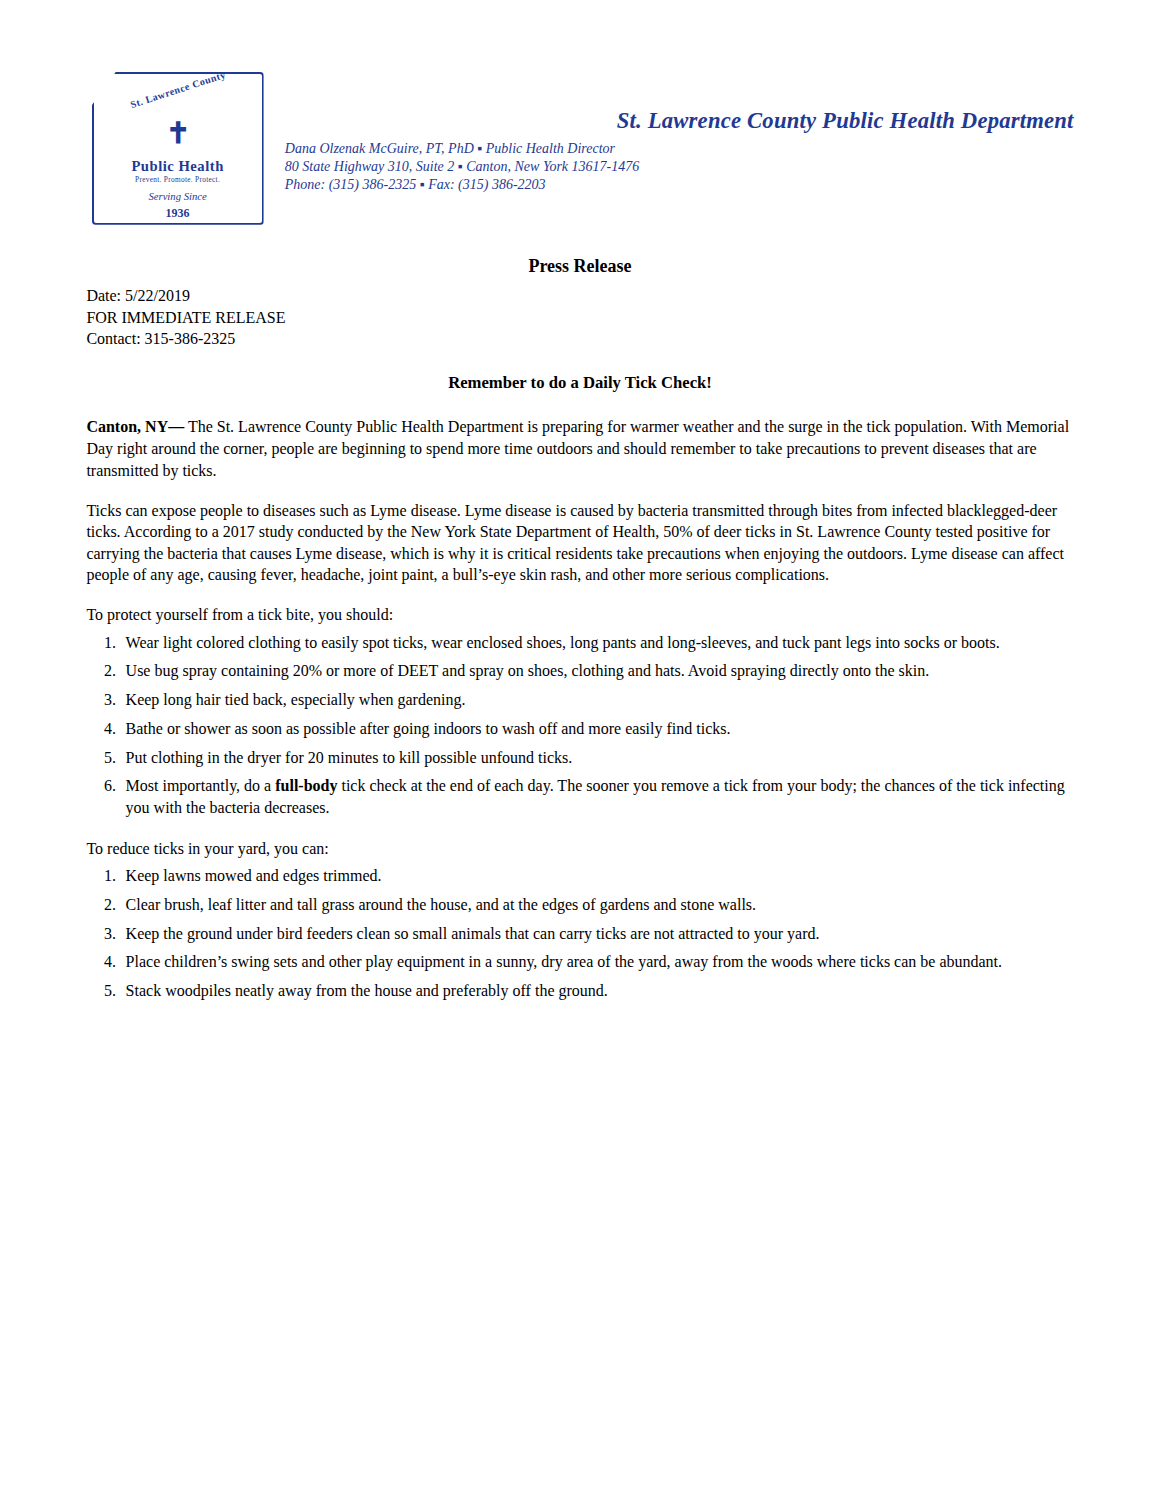St. Lawrence County
✝
Public Health
Prevent. Promote. Protect.
Serving Since
1936
St. Lawrence County Public Health Department
Dana Olzenak McGuire, PT, PhD ▪ Public Health Director
80 State Highway 310, Suite 2 ▪ Canton, New York 13617-1476
Phone: (315) 386-2325 ▪ Fax: (315) 386-2203
Press Release
Date: 5/22/2019
FOR IMMEDIATE RELEASE
Contact: 315-386-2325
Remember to do a Daily Tick Check!
Canton, NY— The St. Lawrence County Public Health Department is preparing for warmer weather and the surge in the tick population. With Memorial Day right around the corner, people are beginning to spend more time outdoors and should remember to take precautions to prevent diseases that are transmitted by ticks.
Ticks can expose people to diseases such as Lyme disease. Lyme disease is caused by bacteria transmitted through bites from infected blacklegged-deer ticks. According to a 2017 study conducted by the New York State Department of Health, 50% of deer ticks in St. Lawrence County tested positive for carrying the bacteria that causes Lyme disease, which is why it is critical residents take precautions when enjoying the outdoors. Lyme disease can affect people of any age, causing fever, headache, joint paint, a bull’s-eye skin rash, and other more serious complications.
To protect yourself from a tick bite, you should:
Wear light colored clothing to easily spot ticks, wear enclosed shoes, long pants and long-sleeves, and tuck pant legs into socks or boots.
Use bug spray containing 20% or more of DEET and spray on shoes, clothing and hats. Avoid spraying directly onto the skin.
Keep long hair tied back, especially when gardening.
Bathe or shower as soon as possible after going indoors to wash off and more easily find ticks.
Put clothing in the dryer for 20 minutes to kill possible unfound ticks.
Most importantly, do a full-body tick check at the end of each day. The sooner you remove a tick from your body; the chances of the tick infecting you with the bacteria decreases.
To reduce ticks in your yard, you can:
Keep lawns mowed and edges trimmed.
Clear brush, leaf litter and tall grass around the house, and at the edges of gardens and stone walls.
Keep the ground under bird feeders clean so small animals that can carry ticks are not attracted to your yard.
Place children’s swing sets and other play equipment in a sunny, dry area of the yard, away from the woods where ticks can be abundant.
Stack woodpiles neatly away from the house and preferably off the ground.